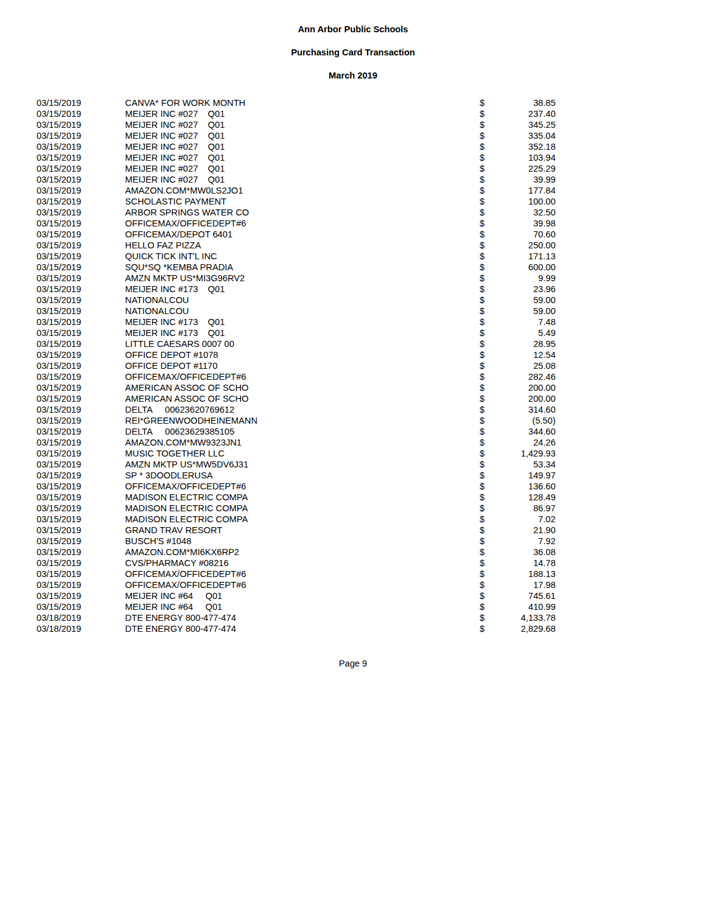Ann Arbor Public Schools
Purchasing Card Transaction
March 2019
| 03/15/2019 | CANVA* FOR WORK MONTH | $ | 38.85 |
| 03/15/2019 | MEIJER INC #027 Q01 | $ | 237.40 |
| 03/15/2019 | MEIJER INC #027 Q01 | $ | 345.25 |
| 03/15/2019 | MEIJER INC #027 Q01 | $ | 335.04 |
| 03/15/2019 | MEIJER INC #027 Q01 | $ | 352.18 |
| 03/15/2019 | MEIJER INC #027 Q01 | $ | 103.94 |
| 03/15/2019 | MEIJER INC #027 Q01 | $ | 225.29 |
| 03/15/2019 | MEIJER INC #027 Q01 | $ | 39.99 |
| 03/15/2019 | AMAZON.COM*MW0LS2JO1 | $ | 177.84 |
| 03/15/2019 | SCHOLASTIC PAYMENT | $ | 100.00 |
| 03/15/2019 | ARBOR SPRINGS WATER CO | $ | 32.50 |
| 03/15/2019 | OFFICEMAX/OFFICEDEPT#6 | $ | 39.98 |
| 03/15/2019 | OFFICEMAX/DEPOT 6401 | $ | 70.60 |
| 03/15/2019 | HELLO FAZ PIZZA | $ | 250.00 |
| 03/15/2019 | QUICK TICK INT'L INC | $ | 171.13 |
| 03/15/2019 | SQU*SQ *KEMBA PRADIA | $ | 600.00 |
| 03/15/2019 | AMZN MKTP US*MI3G96RV2 | $ | 9.99 |
| 03/15/2019 | MEIJER INC #173 Q01 | $ | 23.96 |
| 03/15/2019 | NATIONALCOU | $ | 59.00 |
| 03/15/2019 | NATIONALCOU | $ | 59.00 |
| 03/15/2019 | MEIJER INC #173 Q01 | $ | 7.48 |
| 03/15/2019 | MEIJER INC #173 Q01 | $ | 5.49 |
| 03/15/2019 | LITTLE CAESARS 0007 00 | $ | 28.95 |
| 03/15/2019 | OFFICE DEPOT #1078 | $ | 12.54 |
| 03/15/2019 | OFFICE DEPOT #1170 | $ | 25.08 |
| 03/15/2019 | OFFICEMAX/OFFICEDEPT#6 | $ | 282.46 |
| 03/15/2019 | AMERICAN ASSOC OF SCHO | $ | 200.00 |
| 03/15/2019 | AMERICAN ASSOC OF SCHO | $ | 200.00 |
| 03/15/2019 | DELTA 00623620769612 | $ | 314.60 |
| 03/15/2019 | REI*GREENWOODHEINEMANN | $ | (5.50) |
| 03/15/2019 | DELTA 00623629385105 | $ | 344.60 |
| 03/15/2019 | AMAZON.COM*MW9323JN1 | $ | 24.26 |
| 03/15/2019 | MUSIC TOGETHER LLC | $ | 1,429.93 |
| 03/15/2019 | AMZN MKTP US*MW5DV6J31 | $ | 53.34 |
| 03/15/2019 | SP * 3DOODLERUSA | $ | 149.97 |
| 03/15/2019 | OFFICEMAX/OFFICEDEPT#6 | $ | 136.60 |
| 03/15/2019 | MADISON ELECTRIC COMPA | $ | 128.49 |
| 03/15/2019 | MADISON ELECTRIC COMPA | $ | 86.97 |
| 03/15/2019 | MADISON ELECTRIC COMPA | $ | 7.02 |
| 03/15/2019 | GRAND TRAV RESORT | $ | 21.90 |
| 03/15/2019 | BUSCH'S #1048 | $ | 7.92 |
| 03/15/2019 | AMAZON.COM*MI6KX6RP2 | $ | 36.08 |
| 03/15/2019 | CVS/PHARMACY #08216 | $ | 14.78 |
| 03/15/2019 | OFFICEMAX/OFFICEDEPT#6 | $ | 188.13 |
| 03/15/2019 | OFFICEMAX/OFFICEDEPT#6 | $ | 17.98 |
| 03/15/2019 | MEIJER INC #64 Q01 | $ | 745.61 |
| 03/15/2019 | MEIJER INC #64 Q01 | $ | 410.99 |
| 03/18/2019 | DTE ENERGY 800-477-474 | $ | 4,133.78 |
| 03/18/2019 | DTE ENERGY 800-477-474 | $ | 2,829.68 |
Page 9